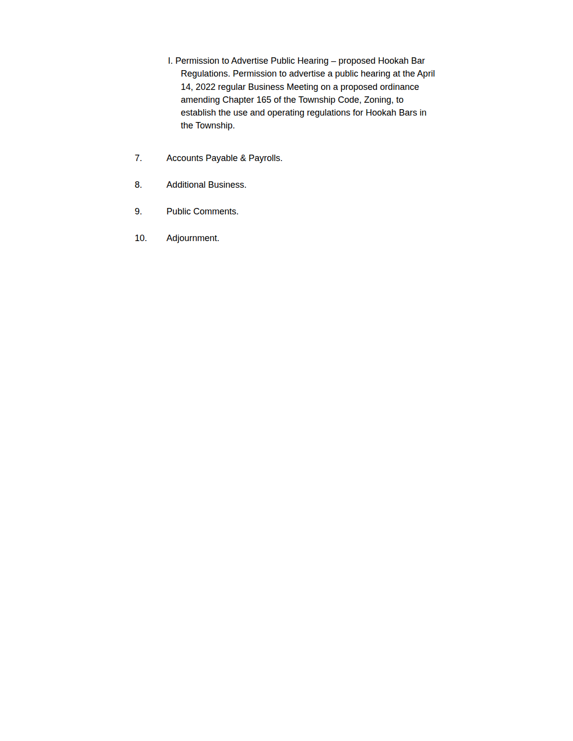I. Permission to Advertise Public Hearing – proposed Hookah Bar Regulations. Permission to advertise a public hearing at the April 14, 2022 regular Business Meeting on a proposed ordinance amending Chapter 165 of the Township Code, Zoning, to establish the use and operating regulations for Hookah Bars in the Township.
7. Accounts Payable & Payrolls.
8. Additional Business.
9. Public Comments.
10. Adjournment.